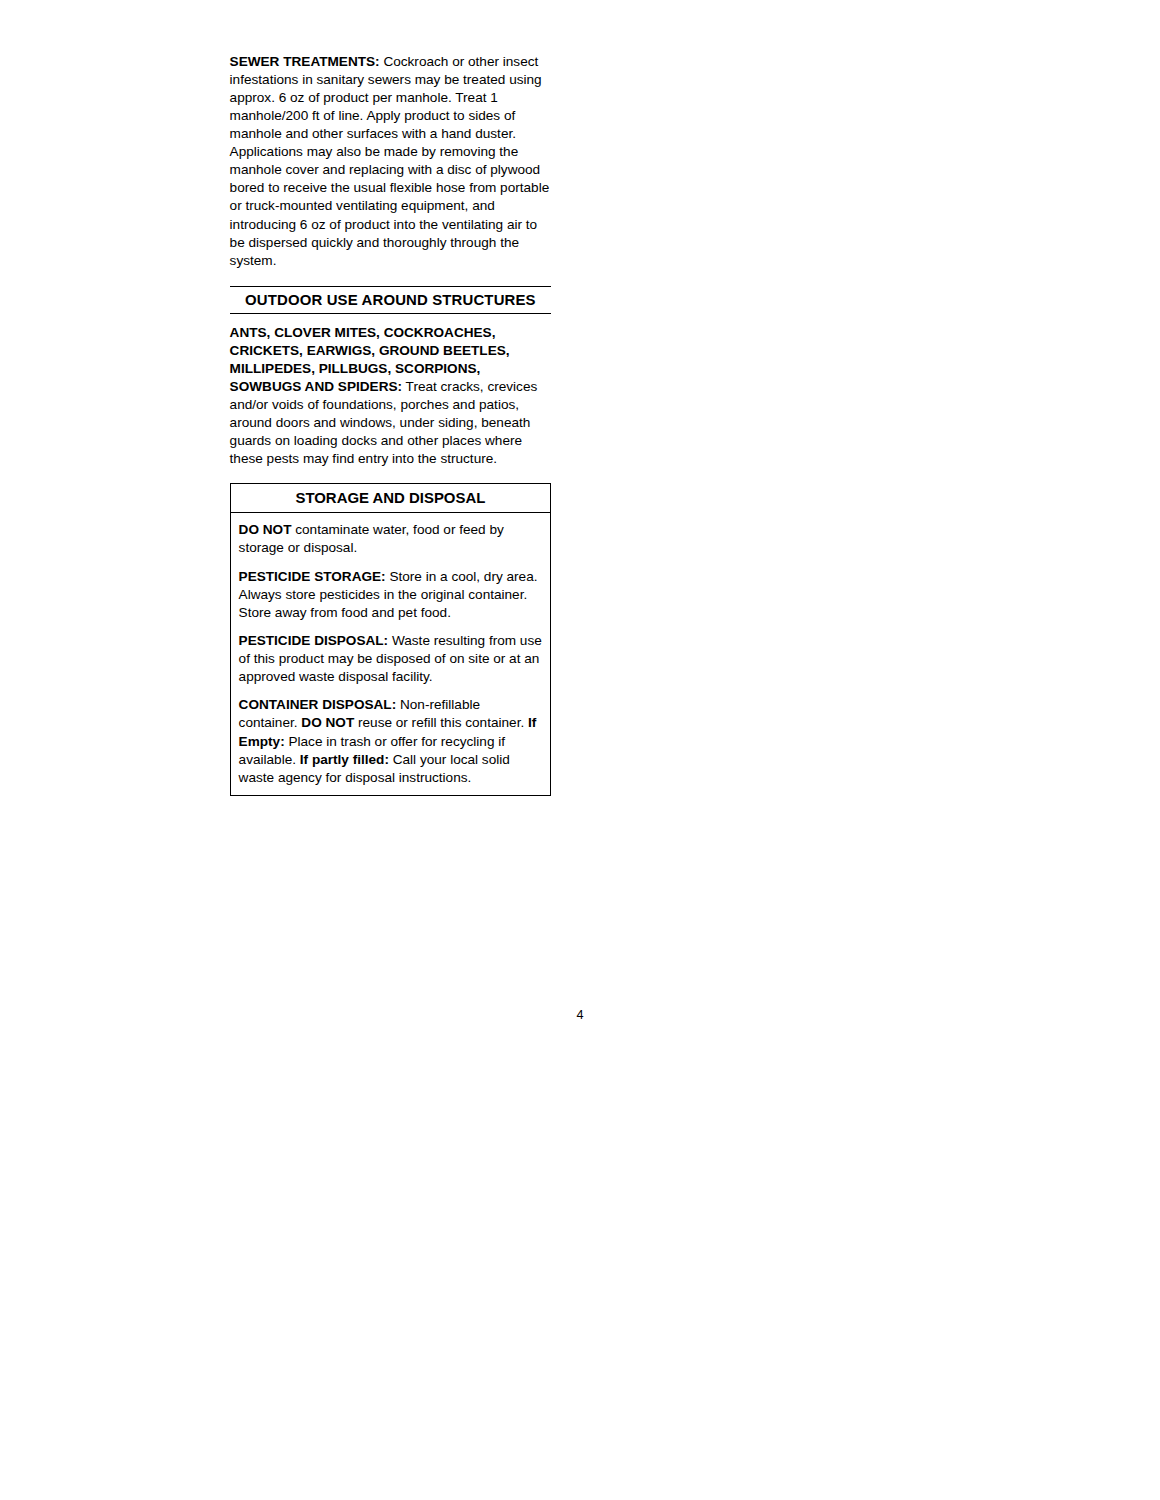SEWER TREATMENTS: Cockroach or other insect infestations in sanitary sewers may be treated using approx. 6 oz of product per manhole. Treat 1 manhole/200 ft of line. Apply product to sides of manhole and other surfaces with a hand duster. Applications may also be made by removing the manhole cover and replacing with a disc of plywood bored to receive the usual flexible hose from portable or truck-mounted ventilating equipment, and introducing 6 oz of product into the ventilating air to be dispersed quickly and thoroughly through the system.
OUTDOOR USE AROUND STRUCTURES
ANTS, CLOVER MITES, COCKROACHES, CRICKETS, EARWIGS, GROUND BEETLES, MILLIPEDES, PILLBUGS, SCORPIONS, SOWBUGS AND SPIDERS: Treat cracks, crevices and/or voids of foundations, porches and patios, around doors and windows, under siding, beneath guards on loading docks and other places where these pests may find entry into the structure.
STORAGE AND DISPOSAL
DO NOT contaminate water, food or feed by storage or disposal.
PESTICIDE STORAGE: Store in a cool, dry area. Always store pesticides in the original container. Store away from food and pet food.
PESTICIDE DISPOSAL: Waste resulting from use of this product may be disposed of on site or at an approved waste disposal facility.
CONTAINER DISPOSAL: Non-refillable container. DO NOT reuse or refill this container. If Empty: Place in trash or offer for recycling if available. If partly filled: Call your local solid waste agency for disposal instructions.
4